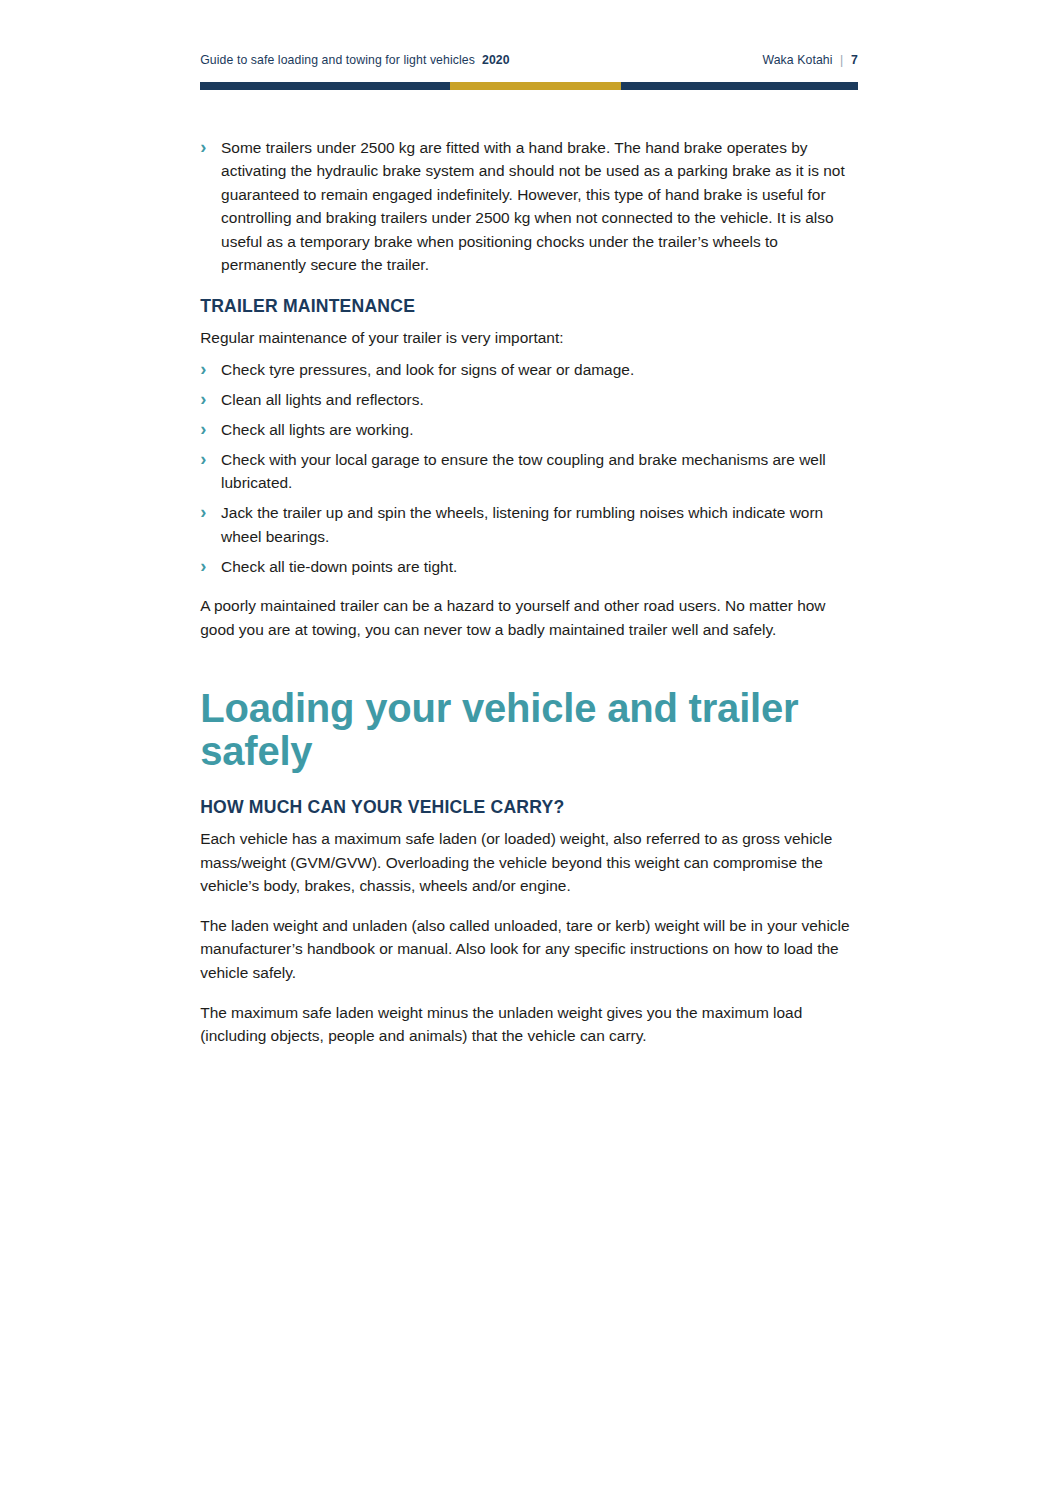Guide to safe loading and towing for light vehicles 2020
Waka Kotahi | 7
Some trailers under 2500 kg are fitted with a hand brake. The hand brake operates by activating the hydraulic brake system and should not be used as a parking brake as it is not guaranteed to remain engaged indefinitely. However, this type of hand brake is useful for controlling and braking trailers under 2500 kg when not connected to the vehicle. It is also useful as a temporary brake when positioning chocks under the trailer’s wheels to permanently secure the trailer.
Trailer maintenance
Regular maintenance of your trailer is very important:
Check tyre pressures, and look for signs of wear or damage.
Clean all lights and reflectors.
Check all lights are working.
Check with your local garage to ensure the tow coupling and brake mechanisms are well lubricated.
Jack the trailer up and spin the wheels, listening for rumbling noises which indicate worn wheel bearings.
Check all tie-down points are tight.
A poorly maintained trailer can be a hazard to yourself and other road users. No matter how good you are at towing, you can never tow a badly maintained trailer well and safely.
Loading your vehicle and trailer safely
How much can your vehicle carry?
Each vehicle has a maximum safe laden (or loaded) weight, also referred to as gross vehicle mass/weight (GVM/GVW). Overloading the vehicle beyond this weight can compromise the vehicle’s body, brakes, chassis, wheels and/or engine.
The laden weight and unladen (also called unloaded, tare or kerb) weight will be in your vehicle manufacturer’s handbook or manual. Also look for any specific instructions on how to load the vehicle safely.
The maximum safe laden weight minus the unladen weight gives you the maximum load (including objects, people and animals) that the vehicle can carry.